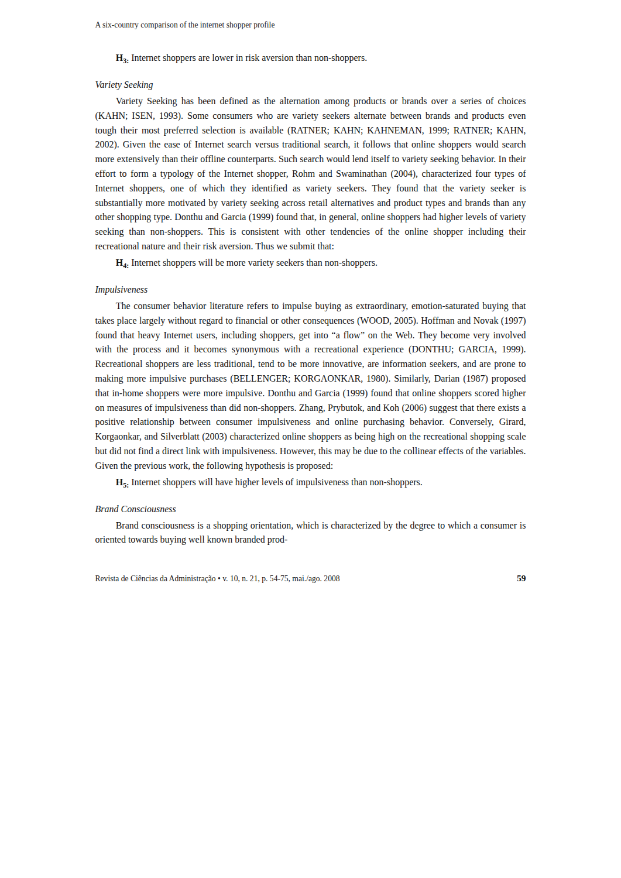A six-country comparison of the internet shopper profile
H3: Internet shoppers are lower in risk aversion than non-shoppers.
Variety Seeking
Variety Seeking has been defined as the alternation among products or brands over a series of choices (KAHN; ISEN, 1993). Some consumers who are variety seekers alternate between brands and products even tough their most preferred selection is available (RATNER; KAHN; KAHNEMAN, 1999; RATNER; KAHN, 2002). Given the ease of Internet search versus traditional search, it follows that online shoppers would search more extensively than their offline counterparts. Such search would lend itself to variety seeking behavior. In their effort to form a typology of the Internet shopper, Rohm and Swaminathan (2004), characterized four types of Internet shoppers, one of which they identified as variety seekers. They found that the variety seeker is substantially more motivated by variety seeking across retail alternatives and product types and brands than any other shopping type. Donthu and Garcia (1999) found that, in general, online shoppers had higher levels of variety seeking than non-shoppers. This is consistent with other tendencies of the online shopper including their recreational nature and their risk aversion. Thus we submit that:
H4: Internet shoppers will be more variety seekers than non-shoppers.
Impulsiveness
The consumer behavior literature refers to impulse buying as extraordinary, emotion-saturated buying that takes place largely without regard to financial or other consequences (WOOD, 2005). Hoffman and Novak (1997) found that heavy Internet users, including shoppers, get into “a flow” on the Web. They become very involved with the process and it becomes synonymous with a recreational experience (DONTHU; GARCIA, 1999). Recreational shoppers are less traditional, tend to be more innovative, are information seekers, and are prone to making more impulsive purchases (BELLENGER; KORGAONKAR, 1980). Similarly, Darian (1987) proposed that in-home shoppers were more impulsive. Donthu and Garcia (1999) found that online shoppers scored higher on measures of impulsiveness than did non-shoppers. Zhang, Prybutok, and Koh (2006) suggest that there exists a positive relationship between consumer impulsiveness and online purchasing behavior. Conversely, Girard, Korgaonkar, and Silverblatt (2003) characterized online shoppers as being high on the recreational shopping scale but did not find a direct link with impulsiveness. However, this may be due to the collinear effects of the variables. Given the previous work, the following hypothesis is proposed:
H5: Internet shoppers will have higher levels of impulsiveness than non-shoppers.
Brand Consciousness
Brand consciousness is a shopping orientation, which is characterized by the degree to which a consumer is oriented towards buying well known branded prod-
Revista de Ciências da Administração • v. 10, n. 21, p. 54-75, mai./ago. 2008 59